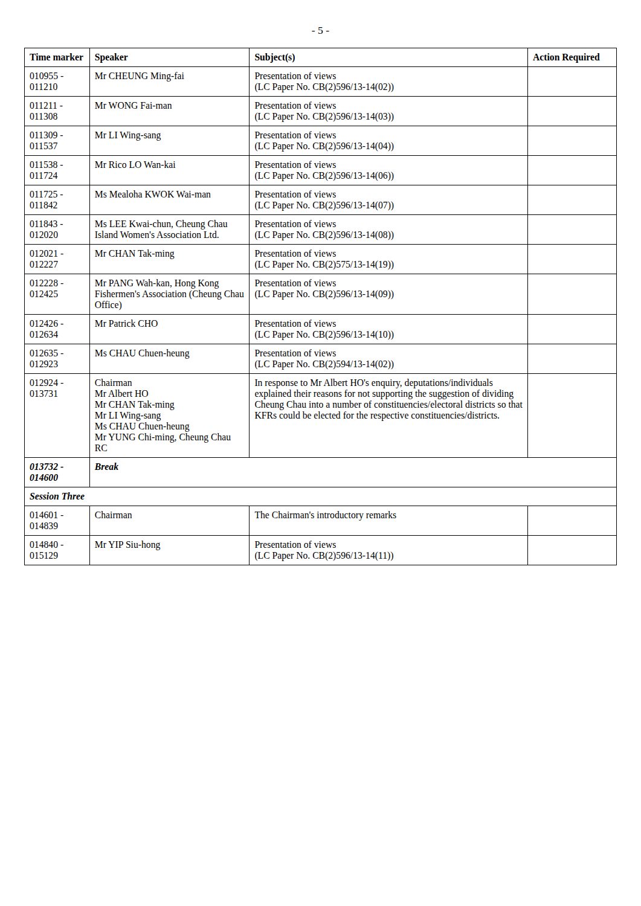- 5 -
| Time marker | Speaker | Subject(s) | Action Required |
| --- | --- | --- | --- |
| 010955 - 011210 | Mr CHEUNG Ming-fai | Presentation of views (LC Paper No. CB(2)596/13-14(02)) | |
| 011211 - 011308 | Mr WONG Fai-man | Presentation of views (LC Paper No. CB(2)596/13-14(03)) | |
| 011309 - 011537 | Mr LI Wing-sang | Presentation of views (LC Paper No. CB(2)596/13-14(04)) | |
| 011538 - 011724 | Mr Rico LO Wan-kai | Presentation of views (LC Paper No. CB(2)596/13-14(06)) | |
| 011725 - 011842 | Ms Mealoha KWOK Wai-man | Presentation of views (LC Paper No. CB(2)596/13-14(07)) | |
| 011843 - 012020 | Ms LEE Kwai-chun, Cheung Chau Island Women's Association Ltd. | Presentation of views (LC Paper No. CB(2)596/13-14(08)) | |
| 012021 - 012227 | Mr CHAN Tak-ming | Presentation of views (LC Paper No. CB(2)575/13-14(19)) | |
| 012228 - 012425 | Mr PANG Wah-kan, Hong Kong Fishermen's Association (Cheung Chau Office) | Presentation of views (LC Paper No. CB(2)596/13-14(09)) | |
| 012426 - 012634 | Mr Patrick CHO | Presentation of views (LC Paper No. CB(2)596/13-14(10)) | |
| 012635 - 012923 | Ms CHAU Chuen-heung | Presentation of views (LC Paper No. CB(2)594/13-14(02)) | |
| 012924 - 013731 | Chairman Mr Albert HO Mr CHAN Tak-ming Mr LI Wing-sang Ms CHAU Chuen-heung Mr YUNG Chi-ming, Cheung Chau RC | In response to Mr Albert HO's enquiry, deputations/individuals explained their reasons for not supporting the suggestion of dividing Cheung Chau into a number of constituencies/electoral districts so that KFRs could be elected for the respective constituencies/districts. | |
| 013732 - 014600 | Break |
| Session Three |
| 014601 - 014839 | Chairman | The Chairman's introductory remarks | |
| 014840 - 015129 | Mr YIP Siu-hong | Presentation of views (LC Paper No. CB(2)596/13-14(11)) | |